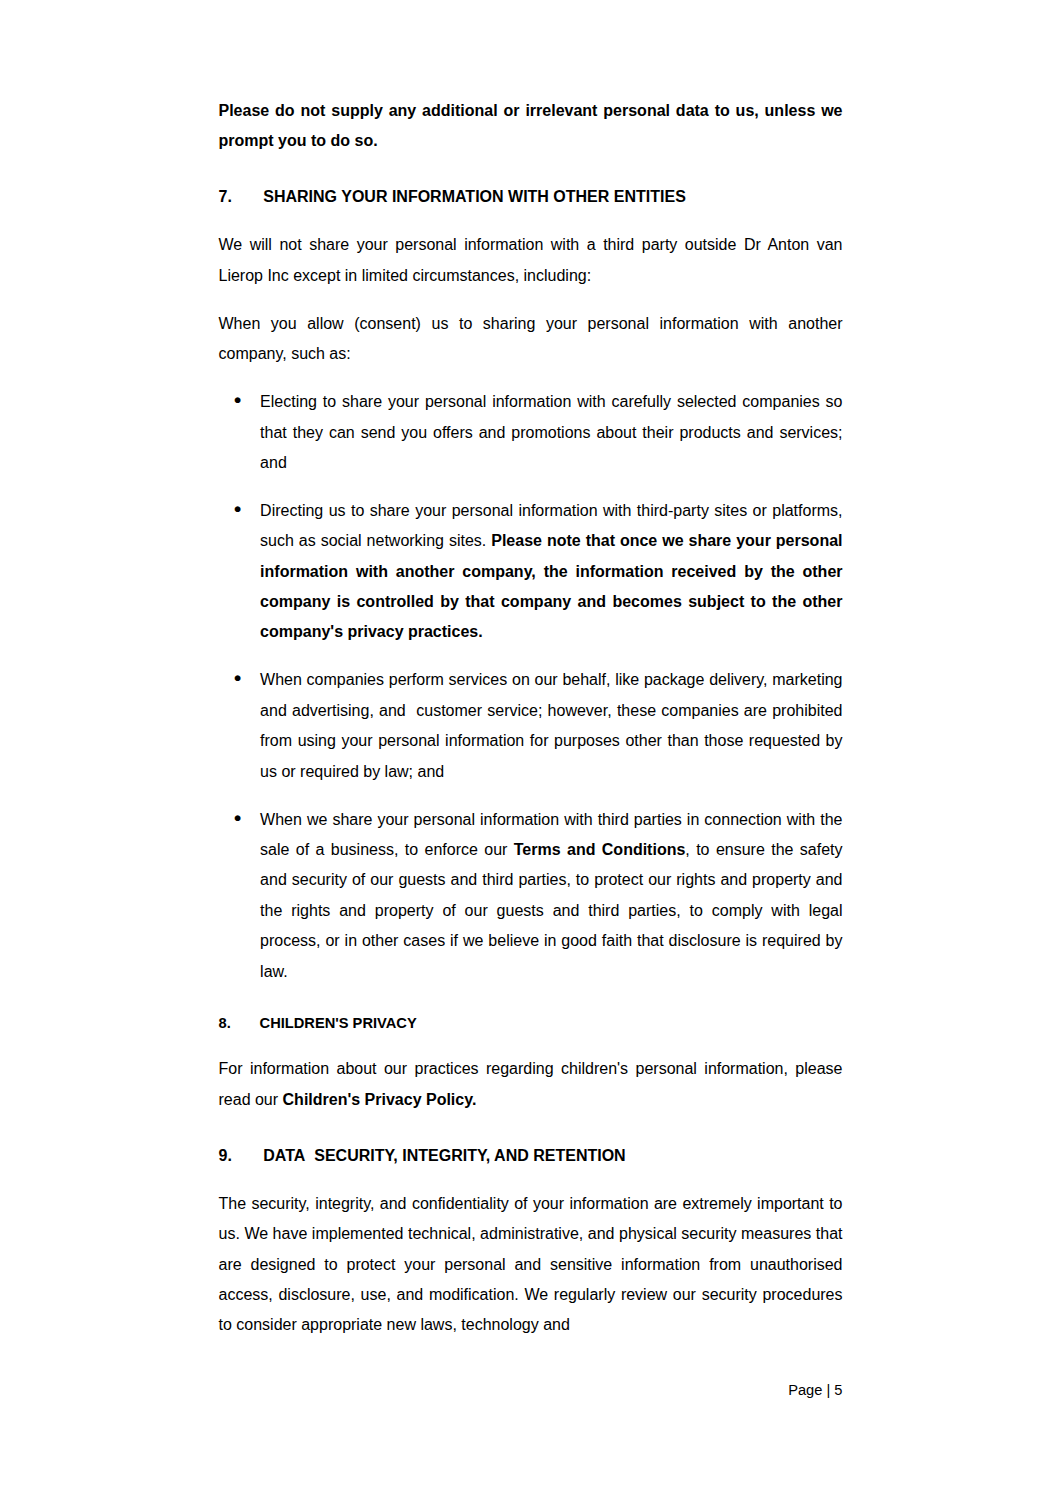Please do not supply any additional or irrelevant personal data to us, unless we prompt you to do so.
7. Sharing your information with other entities
We will not share your personal information with a third party outside Dr Anton van Lierop Inc except in limited circumstances, including:
When you allow (consent) us to sharing your personal information with another company, such as:
Electing to share your personal information with carefully selected companies so that they can send you offers and promotions about their products and services; and
Directing us to share your personal information with third-party sites or platforms, such as social networking sites. Please note that once we share your personal information with another company, the information received by the other company is controlled by that company and becomes subject to the other company's privacy practices.
When companies perform services on our behalf, like package delivery, marketing and advertising, and customer service; however, these companies are prohibited from using your personal information for purposes other than those requested by us or required by law; and
When we share your personal information with third parties in connection with the sale of a business, to enforce our Terms and Conditions, to ensure the safety and security of our guests and third parties, to protect our rights and property and the rights and property of our guests and third parties, to comply with legal process, or in other cases if we believe in good faith that disclosure is required by law.
8. Children's privacy
For information about our practices regarding children's personal information, please read our Children's Privacy Policy.
9. Data security, integrity, and retention
The security, integrity, and confidentiality of your information are extremely important to us. We have implemented technical, administrative, and physical security measures that are designed to protect your personal and sensitive information from unauthorised access, disclosure, use, and modification. We regularly review our security procedures to consider appropriate new laws, technology and
Page | 5